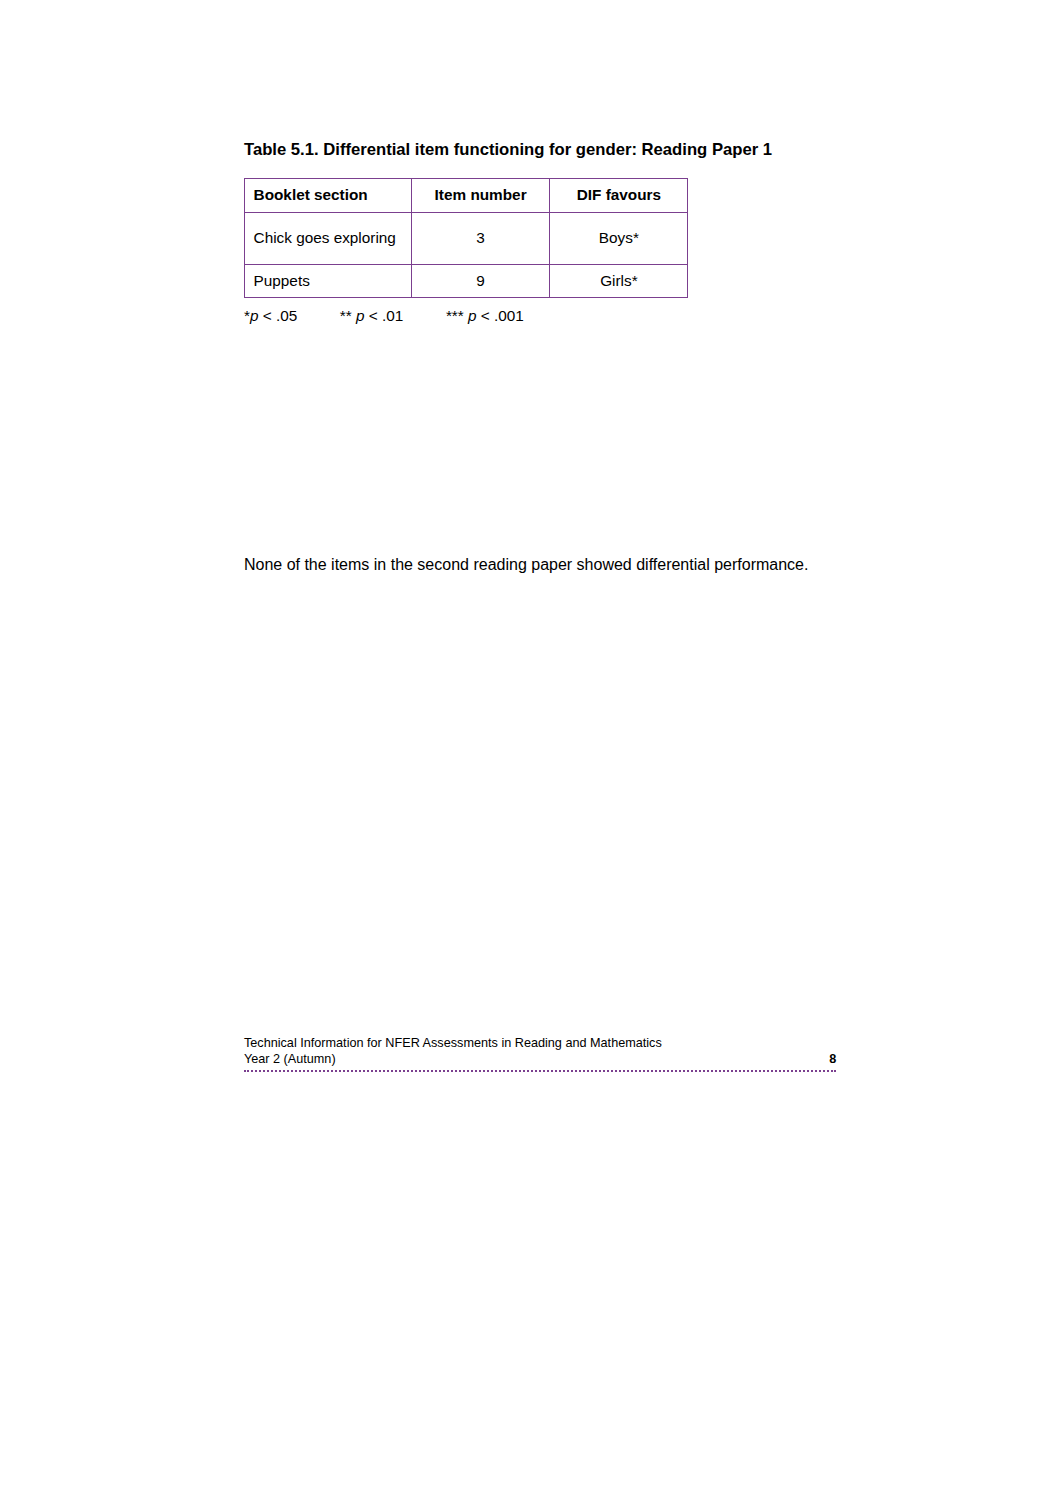Table 5.1. Differential item functioning for gender: Reading Paper 1
| Booklet section | Item number | DIF favours |
| --- | --- | --- |
| Chick goes exploring | 3 | Boys* |
| Puppets | 9 | Girls* |
*p < .05 ** p < .01 *** p < .001
None of the items in the second reading paper showed differential performance.
Technical Information for NFER Assessments in Reading and Mathematics
Year 2 (Autumn)
8